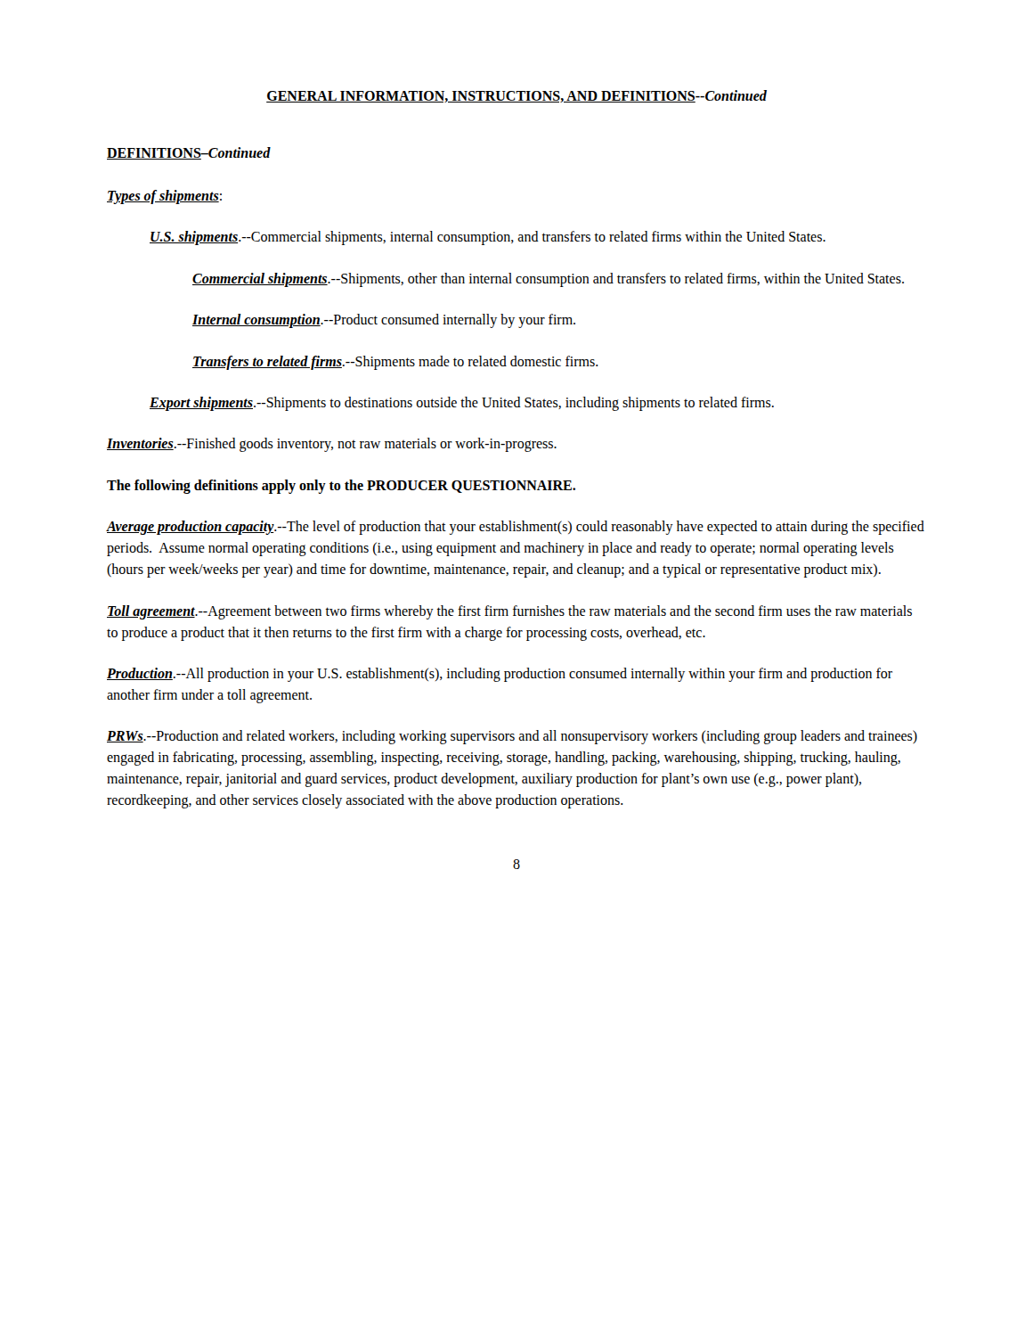GENERAL INFORMATION, INSTRUCTIONS, AND DEFINITIONS--Continued
DEFINITIONS–Continued
Types of shipments:
U.S. shipments.--Commercial shipments, internal consumption, and transfers to related firms within the United States.
Commercial shipments.--Shipments, other than internal consumption and transfers to related firms, within the United States.
Internal consumption.--Product consumed internally by your firm.
Transfers to related firms.--Shipments made to related domestic firms.
Export shipments.--Shipments to destinations outside the United States, including shipments to related firms.
Inventories.--Finished goods inventory, not raw materials or work-in-progress.
The following definitions apply only to the PRODUCER QUESTIONNAIRE.
Average production capacity.--The level of production that your establishment(s) could reasonably have expected to attain during the specified periods. Assume normal operating conditions (i.e., using equipment and machinery in place and ready to operate; normal operating levels (hours per week/weeks per year) and time for downtime, maintenance, repair, and cleanup; and a typical or representative product mix).
Toll agreement.--Agreement between two firms whereby the first firm furnishes the raw materials and the second firm uses the raw materials to produce a product that it then returns to the first firm with a charge for processing costs, overhead, etc.
Production.--All production in your U.S. establishment(s), including production consumed internally within your firm and production for another firm under a toll agreement.
PRWs.--Production and related workers, including working supervisors and all nonsupervisory workers (including group leaders and trainees) engaged in fabricating, processing, assembling, inspecting, receiving, storage, handling, packing, warehousing, shipping, trucking, hauling, maintenance, repair, janitorial and guard services, product development, auxiliary production for plant’s own use (e.g., power plant), recordkeeping, and other services closely associated with the above production operations.
8